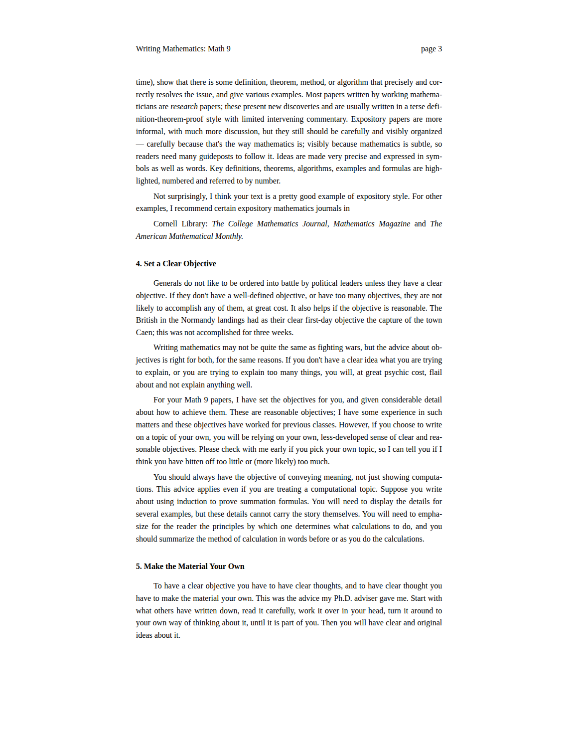Writing Mathematics: Math 9 page 3
time), show that there is some definition, theorem, method, or algorithm that precisely and correctly resolves the issue, and give various examples. Most papers written by working mathematicians are research papers; these present new discoveries and are usually written in a terse definition-theorem-proof style with limited intervening commentary. Expository papers are more informal, with much more discussion, but they still should be carefully and visibly organized — carefully because that's the way mathematics is; visibly because mathematics is subtle, so readers need many guideposts to follow it. Ideas are made very precise and expressed in symbols as well as words. Key definitions, theorems, algorithms, examples and formulas are highlighted, numbered and referred to by number.
Not surprisingly, I think your text is a pretty good example of expository style. For other examples, I recommend certain expository mathematics journals in
Cornell Library: The College Mathematics Journal, Mathematics Magazine and The American Mathematical Monthly.
4. Set a Clear Objective
Generals do not like to be ordered into battle by political leaders unless they have a clear objective. If they don't have a well-defined objective, or have too many objectives, they are not likely to accomplish any of them, at great cost. It also helps if the objective is reasonable. The British in the Normandy landings had as their clear first-day objective the capture of the town Caen; this was not accomplished for three weeks.
Writing mathematics may not be quite the same as fighting wars, but the advice about objectives is right for both, for the same reasons. If you don't have a clear idea what you are trying to explain, or you are trying to explain too many things, you will, at great psychic cost, flail about and not explain anything well.
For your Math 9 papers, I have set the objectives for you, and given considerable detail about how to achieve them. These are reasonable objectives; I have some experience in such matters and these objectives have worked for previous classes. However, if you choose to write on a topic of your own, you will be relying on your own, less-developed sense of clear and reasonable objectives. Please check with me early if you pick your own topic, so I can tell you if I think you have bitten off too little or (more likely) too much.
You should always have the objective of conveying meaning, not just showing computations. This advice applies even if you are treating a computational topic. Suppose you write about using induction to prove summation formulas. You will need to display the details for several examples, but these details cannot carry the story themselves. You will need to emphasize for the reader the principles by which one determines what calculations to do, and you should summarize the method of calculation in words before or as you do the calculations.
5. Make the Material Your Own
To have a clear objective you have to have clear thoughts, and to have clear thought you have to make the material your own. This was the advice my Ph.D. adviser gave me. Start with what others have written down, read it carefully, work it over in your head, turn it around to your own way of thinking about it, until it is part of you. Then you will have clear and original ideas about it.